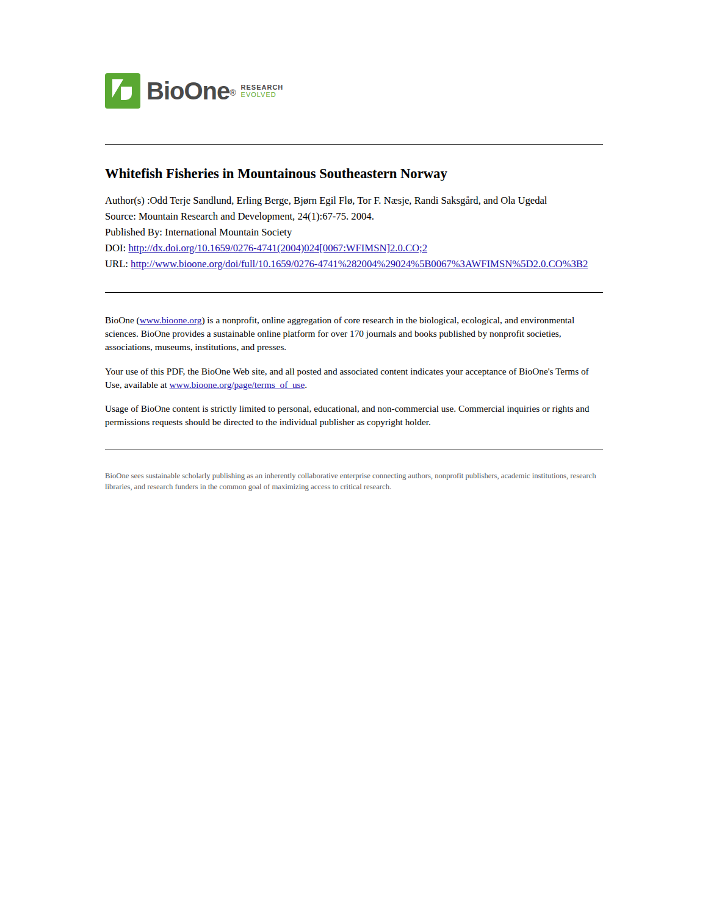BioOne®RESEARCH
EVOLVED
Whitefish Fisheries in Mountainous Southeastern Norway
Author(s) :Odd Terje Sandlund, Erling Berge, Bjørn Egil Flø, Tor F. Næsje, Randi Saksgård, and Ola Ugedal
Source: Mountain Research and Development, 24(1):67-75. 2004.
Published By: International Mountain Society
DOI: http://dx.doi.org/10.1659/0276-4741(2004)024[0067:WFIMSN]2.0.CO;2
URL: http://www.bioone.org/doi/full/10.1659/0276-4741%282004%29024%5B0067%3AWFIMSN%5D2.0.CO%3B2
BioOne (www.bioone.org) is a nonprofit, online aggregation of core research in the biological, ecological, and environmental sciences. BioOne provides a sustainable online platform for over 170 journals and books published by nonprofit societies, associations, museums, institutions, and presses.
Your use of this PDF, the BioOne Web site, and all posted and associated content indicates your acceptance of BioOne's Terms of Use, available at www.bioone.org/page/terms_of_use.
Usage of BioOne content is strictly limited to personal, educational, and non-commercial use. Commercial inquiries or rights and permissions requests should be directed to the individual publisher as copyright holder.
BioOne sees sustainable scholarly publishing as an inherently collaborative enterprise connecting authors, nonprofit publishers, academic institutions, research libraries, and research funders in the common goal of maximizing access to critical research.